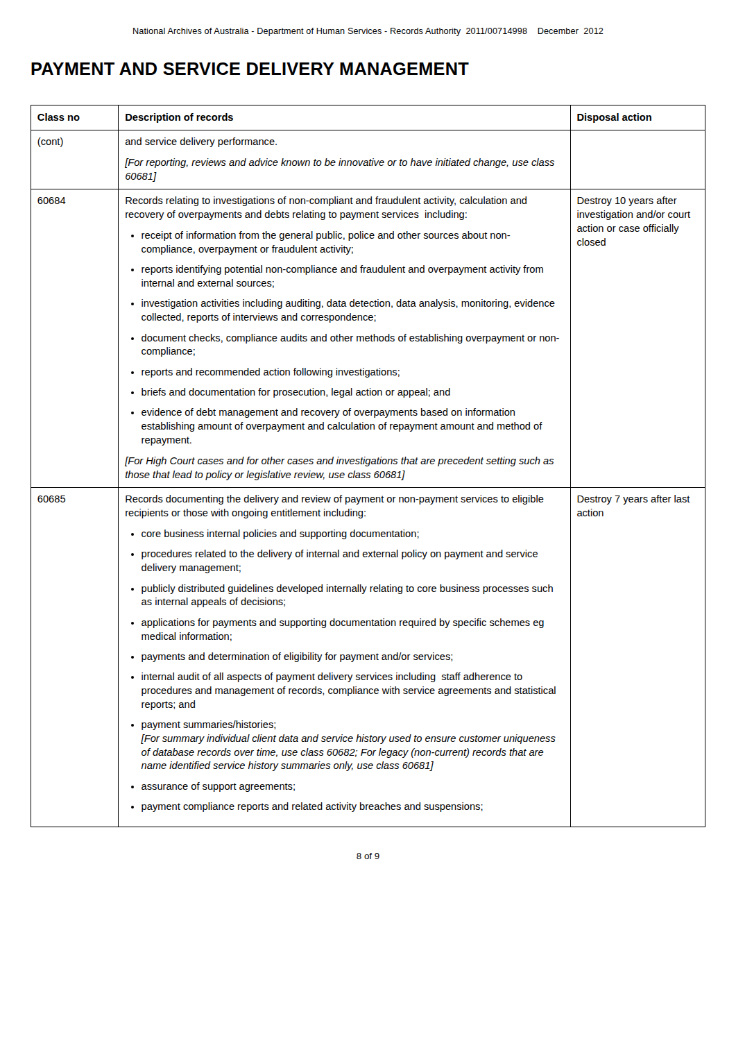National Archives of Australia - Department of Human Services - Records Authority 2011/00714998 December 2012
PAYMENT AND SERVICE DELIVERY MANAGEMENT
| Class no | Description of records | Disposal action |
| --- | --- | --- |
| (cont) | and service delivery performance. [For reporting, reviews and advice known to be innovative or to have initiated change, use class 60681] | |
| 60684 | Records relating to investigations of non-compliant and fraudulent activity, calculation and recovery of overpayments and debts relating to payment services including: receipt of information from the general public, police and other sources about non-compliance, overpayment or fraudulent activity; reports identifying potential non-compliance and fraudulent and overpayment activity from internal and external sources; investigation activities including auditing, data detection, data analysis, monitoring, evidence collected, reports of interviews and correspondence; document checks, compliance audits and other methods of establishing overpayment or non-compliance; reports and recommended action following investigations; briefs and documentation for prosecution, legal action or appeal; and evidence of debt management and recovery of overpayments based on information establishing amount of overpayment and calculation of repayment amount and method of repayment. [For High Court cases and for other cases and investigations that are precedent setting such as those that lead to policy or legislative review, use class 60681] | Destroy 10 years after investigation and/or court action or case officially closed |
| 60685 | Records documenting the delivery and review of payment or non-payment services to eligible recipients or those with ongoing entitlement including: core business internal policies and supporting documentation; procedures related to the delivery of internal and external policy on payment and service delivery management; publicly distributed guidelines developed internally relating to core business processes such as internal appeals of decisions; applications for payments and supporting documentation required by specific schemes eg medical information; payments and determination of eligibility for payment and/or services; internal audit of all aspects of payment delivery services including staff adherence to procedures and management of records, compliance with service agreements and statistical reports; and payment summaries/histories; [For summary individual client data and service history used to ensure customer uniqueness of database records over time, use class 60682; For legacy (non-current) records that are name identified service history summaries only, use class 60681] assurance of support agreements; payment compliance reports and related activity breaches and suspensions; | Destroy 7 years after last action |
8 of 9